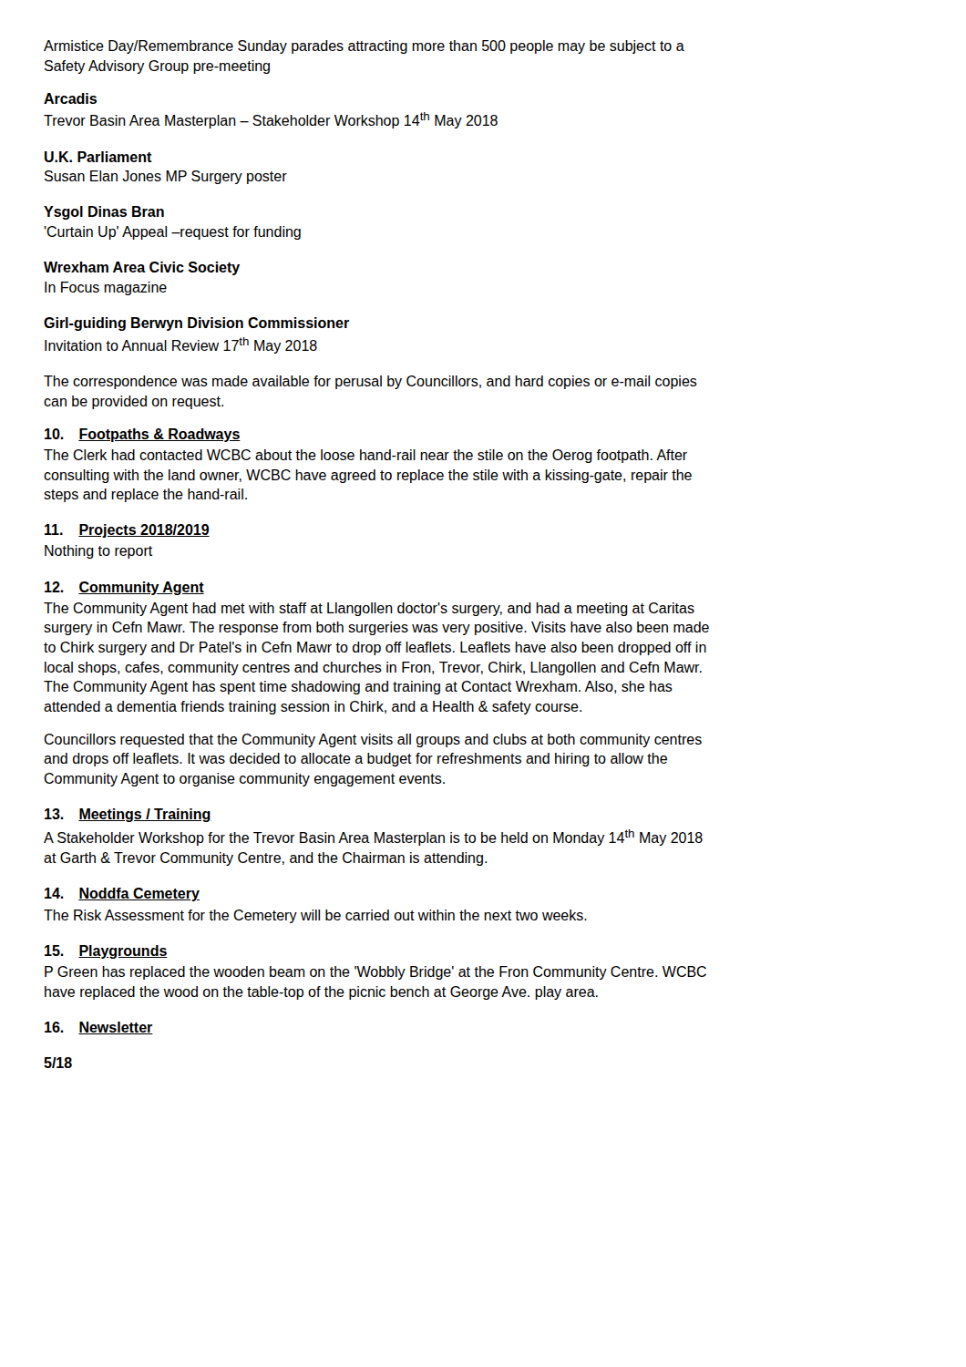Armistice Day/Remembrance Sunday parades attracting more than 500 people may be subject to a Safety Advisory Group pre-meeting
Arcadis
Trevor Basin Area Masterplan – Stakeholder Workshop 14th May 2018
U.K. Parliament
Susan Elan Jones MP Surgery poster
Ysgol Dinas Bran
'Curtain Up' Appeal –request for funding
Wrexham Area Civic Society
In Focus magazine
Girl-guiding Berwyn Division Commissioner
Invitation to Annual Review 17th May 2018
The correspondence was made available for perusal by Councillors, and hard copies or e-mail copies can be provided on request.
10. Footpaths & Roadways
The Clerk had contacted WCBC about the loose hand-rail near the stile on the Oerog footpath. After consulting with the land owner, WCBC have agreed to replace the stile with a kissing-gate, repair the steps and replace the hand-rail.
11. Projects 2018/2019
Nothing to report
12. Community Agent
The Community Agent had met with staff at Llangollen doctor's surgery, and had a meeting at Caritas surgery in Cefn Mawr. The response from both surgeries was very positive. Visits have also been made to Chirk surgery and Dr Patel's in Cefn Mawr to drop off leaflets. Leaflets have also been dropped off in local shops, cafes, community centres and churches in Fron, Trevor, Chirk, Llangollen and Cefn Mawr. The Community Agent has spent time shadowing and training at Contact Wrexham. Also, she has attended a dementia friends training session in Chirk, and a Health & safety course.
Councillors requested that the Community Agent visits all groups and clubs at both community centres and drops off leaflets. It was decided to allocate a budget for refreshments and hiring to allow the Community Agent to organise community engagement events.
13. Meetings / Training
A Stakeholder Workshop for the Trevor Basin Area Masterplan is to be held on Monday 14th May 2018 at Garth & Trevor Community Centre, and the Chairman is attending.
14. Noddfa Cemetery
The Risk Assessment for the Cemetery will be carried out within the next two weeks.
15. Playgrounds
P Green has replaced the wooden beam on the 'Wobbly Bridge' at the Fron Community Centre. WCBC have replaced the wood on the table-top of the picnic bench at George Ave. play area.
16. Newsletter
5/18